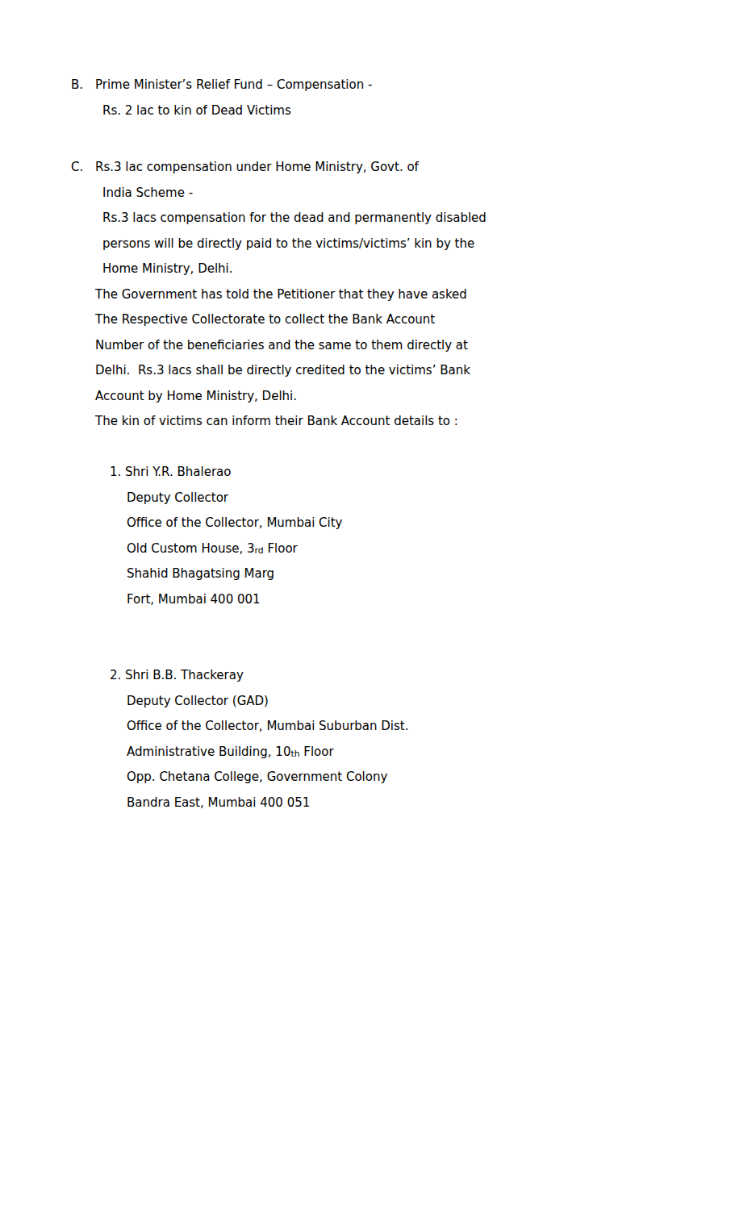B.
Prime Minister’s Relief Fund – Compensation -
Rs. 2 lac to kin of Dead Victims
C.
Rs.3 lac compensation under Home Ministry, Govt. of
India Scheme -
Rs.3 lacs compensation for the dead and permanently disabled
persons will be directly paid to the victims/victims’ kin by the
Home Ministry, Delhi.
The Government has told the Petitioner that they have asked
The Respective Collectorate to collect the Bank Account
Number of the beneficiaries and the same to them directly at
Delhi. Rs.3 lacs shall be directly credited to the victims’ Bank
Account by Home Ministry, Delhi.
The kin of victims can inform their Bank Account details to :
1. Shri Y.R. Bhalerao
Deputy Collector
Office of the Collector, Mumbai City
Old Custom House, 3rd Floor
Shahid Bhagatsing Marg
Fort, Mumbai 400 001
2. Shri B.B. Thackeray
Deputy Collector (GAD)
Office of the Collector, Mumbai Suburban Dist.
Administrative Building, 10th Floor
Opp. Chetana College, Government Colony
Bandra East, Mumbai 400 051